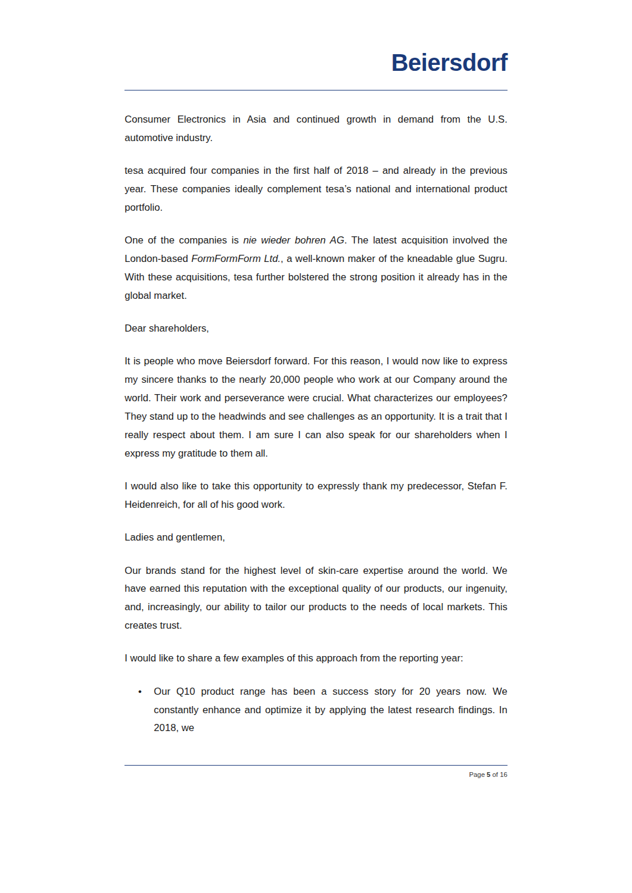Beiersdorf
Consumer Electronics in Asia and continued growth in demand from the U.S. automotive industry.
tesa acquired four companies in the first half of 2018 – and already in the previous year. These companies ideally complement tesa’s national and international product portfolio.
One of the companies is nie wieder bohren AG. The latest acquisition involved the London-based FormFormForm Ltd., a well-known maker of the kneadable glue Sugru. With these acquisitions, tesa further bolstered the strong position it already has in the global market.
Dear shareholders,
It is people who move Beiersdorf forward. For this reason, I would now like to express my sincere thanks to the nearly 20,000 people who work at our Company around the world. Their work and perseverance were crucial. What characterizes our employees? They stand up to the headwinds and see challenges as an opportunity. It is a trait that I really respect about them. I am sure I can also speak for our shareholders when I express my gratitude to them all.
I would also like to take this opportunity to expressly thank my predecessor, Stefan F. Heidenreich, for all of his good work.
Ladies and gentlemen,
Our brands stand for the highest level of skin-care expertise around the world. We have earned this reputation with the exceptional quality of our products, our ingenuity, and, increasingly, our ability to tailor our products to the needs of local markets. This creates trust.
I would like to share a few examples of this approach from the reporting year:
Our Q10 product range has been a success story for 20 years now. We constantly enhance and optimize it by applying the latest research findings. In 2018, we
Page 5 of 16